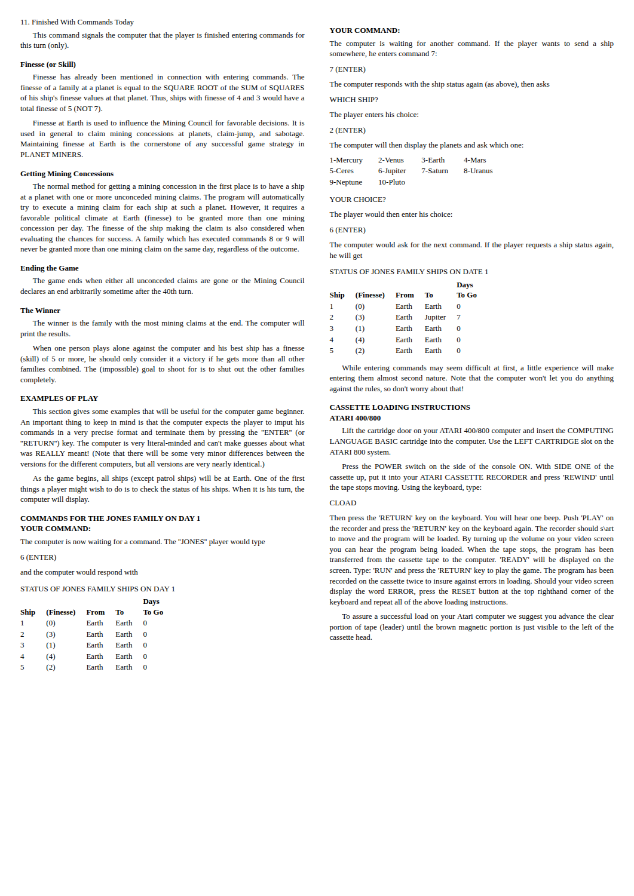11. Finished With Commands Today
This command signals the computer that the player is finished entering commands for this turn (only).
Finesse (or Skill)
Finesse has already been mentioned in connection with entering commands. The finesse of a family at a planet is equal to the SQUARE ROOT of the SUM of SQUARES of his ship's finesse values at that planet. Thus, ships with finesse of 4 and 3 would have a total finesse of 5 (NOT 7).
Finesse at Earth is used to influence the Mining Council for favorable decisions. It is used in general to claim mining concessions at planets, claim-jump, and sabotage. Maintaining finesse at Earth is the cornerstone of any successful game strategy in PLANET MINERS.
Getting Mining Concessions
The normal method for getting a mining concession in the first place is to have a ship at a planet with one or more unconceded mining claims. The program will automatically try to execute a mining claim for each ship at such a planet. However, it requires a favorable political climate at Earth (finesse) to be granted more than one mining concession per day. The finesse of the ship making the claim is also considered when evaluating the chances for success. A family which has executed commands 8 or 9 will never be granted more than one mining claim on the same day, regardless of the outcome.
Ending the Game
The game ends when either all unconceded claims are gone or the Mining Council declares an end arbitrarily sometime after the 40th turn.
The Winner
The winner is the family with the most mining claims at the end. The computer will print the results.
When one person plays alone against the computer and his best ship has a finesse (skill) of 5 or more, he should only consider it a victory if he gets more than all other families combined. The (impossible) goal to shoot for is to shut out the other families completely.
Examples of Play
This section gives some examples that will be useful for the computer game beginner. An important thing to keep in mind is that the computer expects the player to imput his commands in a very precise format and terminate them by pressing the ''ENTER'' (or ''RETURN'') key. The computer is very literal-minded and can't make guesses about what was REALLY meant! (Note that there will be some very minor differences between the versions for the different computers, but all versions are very nearly identical.)
As the game begins, all ships (except patrol ships) will be at Earth. One of the first things a player might wish to do is to check the status of his ships. When it is his turn, the computer will display.
Commands for the Jones Family on Day 1
Your Command:
The computer is now waiting for a command. The ''JONES'' player would type
6 (ENTER)
and the computer would respond with
STATUS OF JONES FAMILY SHIPS ON DAY 1
| Ship | (Finesse) | From | To | Days To Go |
| --- | --- | --- | --- | --- |
| 1 | (0) | Earth | Earth | 0 |
| 2 | (3) | Earth | Earth | 0 |
| 3 | (1) | Earth | Earth | 0 |
| 4 | (4) | Earth | Earth | 0 |
| 5 | (2) | Earth | Earth | 0 |
Your Command:
The computer is waiting for another command. If the player wants to send a ship somewhere, he enters command 7:
7 (ENTER)
The computer responds with the ship status again (as above), then asks
WHICH SHIP?
The player enters his choice:
2 (ENTER)
The computer will then display the planets and ask which one:
| 1-Mercury | 2-Venus | 3-Earth | 4-Mars |
| 5-Ceres | 6-Jupiter | 7-Saturn | 8-Uranus |
| 9-Neptune | 10-Pluto | | |
YOUR CHOICE?
The player would then enter his choice:
6 (ENTER)
The computer would ask for the next command. If the player requests a ship status again, he will get
STATUS OF JONES FAMILY SHIPS ON DATE 1
| Ship | (Finesse) | From | To | Days To Go |
| --- | --- | --- | --- | --- |
| 1 | (0) | Earth | Earth | 0 |
| 2 | (3) | Earth | Jupiter | 7 |
| 3 | (1) | Earth | Earth | 0 |
| 4 | (4) | Earth | Earth | 0 |
| 5 | (2) | Earth | Earth | 0 |
While entering commands may seem difficult at first, a little experience will make entering them almost second nature. Note that the computer won't let you do anything against the rules, so don't worry about that!
Cassette Loading Instructions
Atari 400/800
Lift the cartridge door on your ATARI 400/800 computer and insert the COMPUTING LANGUAGE BASIC cartridge into the computer. Use the LEFT CARTRIDGE slot on the ATARI 800 system.
Press the POWER switch on the side of the console ON. With SIDE ONE of the cassette up, put it into your ATARI CASSETTE RECORDER and press 'REWIND' until the tape stops moving. Using the keyboard, type:
CLOAD
Then press the 'RETURN' key on the keyboard. You will hear one beep. Push 'PLAY' on the recorder and press the 'RETURN' key on the keyboard again. The recorder should s\art to move and the program will be loaded. By turning up the volume on your video screen you can hear the program being loaded. When the tape stops, the program has been transferred from the cassette tape to the computer. 'READY' will be displayed on the screen. Type: 'RUN' and press the 'RETURN' key to play the game. The program has been recorded on the cassette twice to insure against errors in loading. Should your video screen display the word ERROR, press the RESET button at the top righthand corner of the keyboard and repeat all of the above loading instructions.
To assure a successful load on your Atari computer we suggest you advance the clear portion of tape (leader) until the brown magnetic portion is just visible to the left of the cassette head.